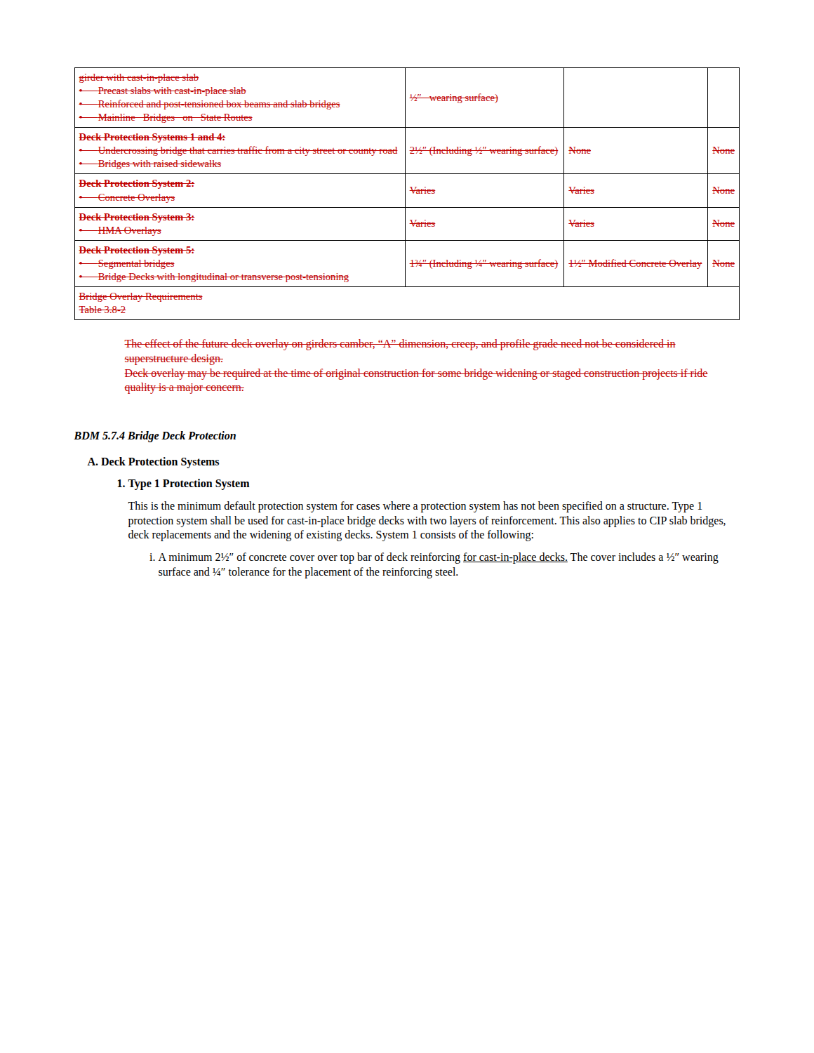| girder with cast-in-place slab Precast slabs with cast-in-place slab Reinforced and post-tensioned box beams and slab bridges Mainline Bridges on State Routes | ½″ wearing surface) | | |
| Deck Protection Systems 1 and 4: Undercrossing bridge that carries traffic from a city street or county road Bridges with raised sidewalks | 2½″ (Including ½″ wearing surface) | None | None |
| Deck Protection System 2: Concrete Overlays | Varies | Varies | None |
| Deck Protection System 3: HMA Overlays | Varies | Varies | None |
| Deck Protection System 5: Segmental bridges Bridge Decks with longitudinal or transverse post-tensioning | 1¾″ (Including ¼″ wearing surface) | 1½″ Modified Concrete Overlay | None |
| Bridge Overlay Requirements Table 3.8-2 |
The effect of the future deck overlay on girders camber, “A” dimension, creep, and profile grade need not be considered in superstructure design.
Deck overlay may be required at the time of original construction for some bridge widening or staged construction projects if ride quality is a major concern.
BDM 5.7.4 Bridge Deck Protection
Deck Protection Systems
Type 1 Protection System
This is the minimum default protection system for cases where a protection system has not been specified on a structure. Type 1 protection system shall be used for cast-in-place bridge decks with two layers of reinforcement. This also applies to CIP slab bridges, deck replacements and the widening of existing decks. System 1 consists of the following:
A minimum 2½″ of concrete cover over top bar of deck reinforcing for cast-in-place decks. The cover includes a ½″ wearing surface and ¼″ tolerance for the placement of the reinforcing steel.